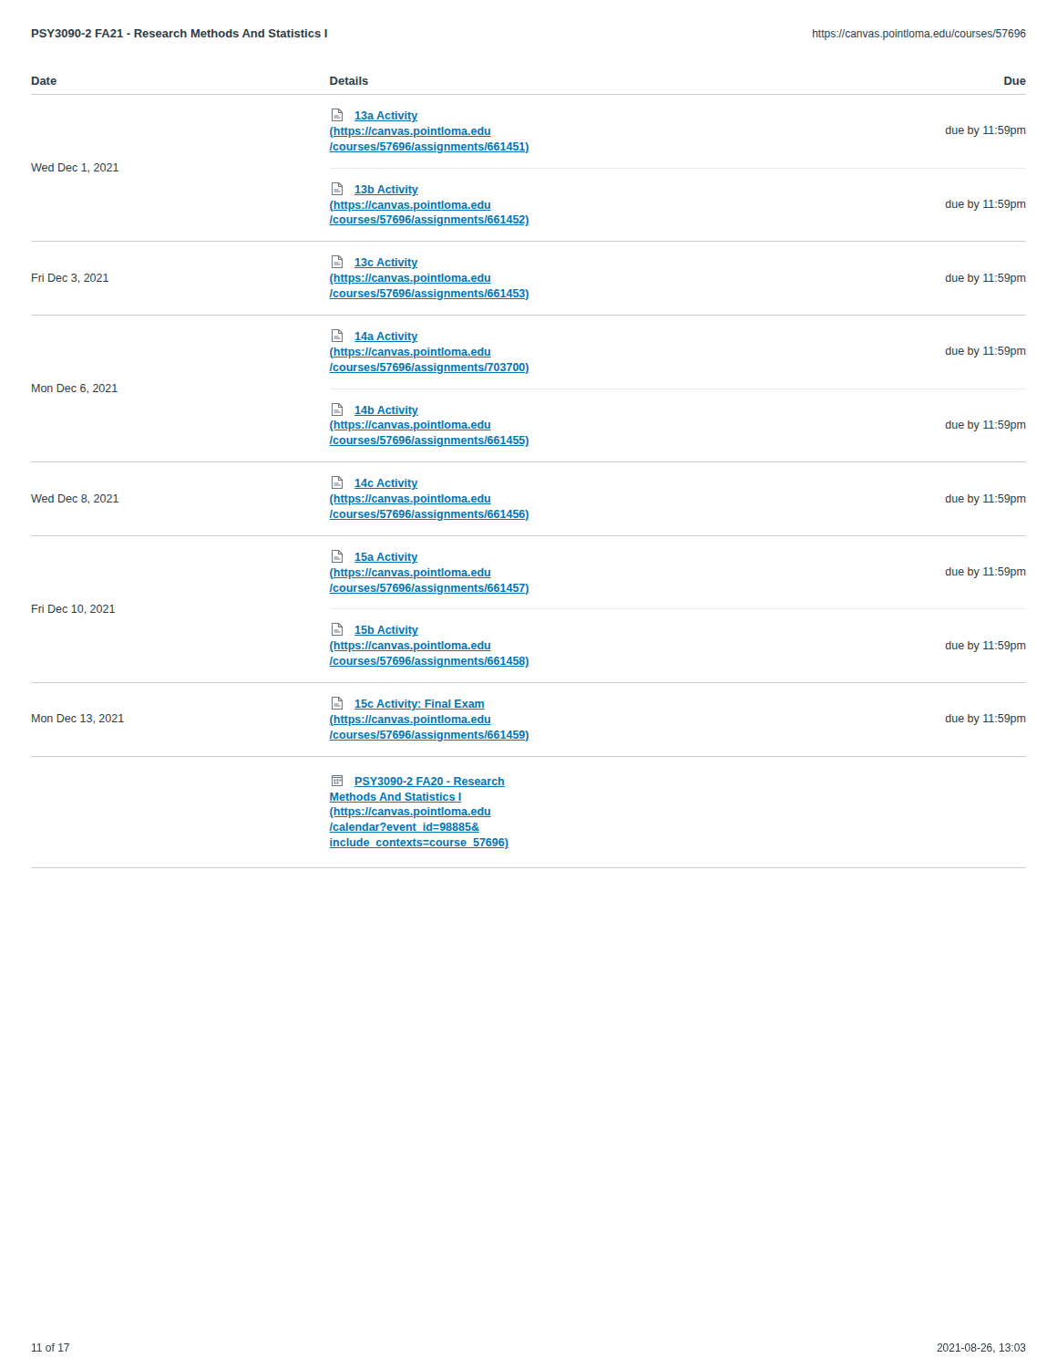PSY3090-2 FA21 - Research Methods And Statistics I https://canvas.pointloma.edu/courses/57696
| Date | Details | Due |
| --- | --- | --- |
| Wed Dec 1, 2021 | 13a Activity (https://canvas.pointloma.edu /courses/57696/assignments/661451) | due by 11:59pm |
| 13b Activity (https://canvas.pointloma.edu /courses/57696/assignments/661452) | due by 11:59pm |
| Fri Dec 3, 2021 | 13c Activity (https://canvas.pointloma.edu /courses/57696/assignments/661453) | due by 11:59pm |
| Mon Dec 6, 2021 | 14a Activity (https://canvas.pointloma.edu /courses/57696/assignments/703700) | due by 11:59pm |
| 14b Activity (https://canvas.pointloma.edu /courses/57696/assignments/661455) | due by 11:59pm |
| Wed Dec 8, 2021 | 14c Activity (https://canvas.pointloma.edu /courses/57696/assignments/661456) | due by 11:59pm |
| Fri Dec 10, 2021 | 15a Activity (https://canvas.pointloma.edu /courses/57696/assignments/661457) | due by 11:59pm |
| 15b Activity (https://canvas.pointloma.edu /courses/57696/assignments/661458) | due by 11:59pm |
| Mon Dec 13, 2021 | 15c Activity: Final Exam (https://canvas.pointloma.edu /courses/57696/assignments/661459) | due by 11:59pm |
| | PSY3090-2 FA20 - Research Methods And Statistics I (https://canvas.pointloma.edu /calendar?event_id=98885& include_contexts=course_57696) | |
11 of 17 2021-08-26, 13:03